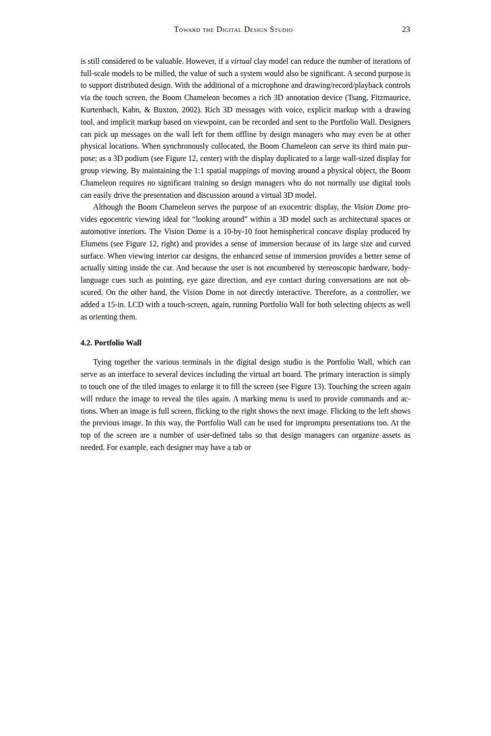Toward the Digital Design Studio 23
is still considered to be valuable. However, if a virtual clay model can reduce the number of iterations of full-scale models to be milled, the value of such a system would also be significant. A second purpose is to support distributed design. With the additional of a microphone and drawing/record/playback controls via the touch screen, the Boom Chameleon becomes a rich 3D annotation device (Tsang, Fitzmaurice, Kurtenbach, Kahn, & Buxton, 2002). Rich 3D messages with voice, explicit markup with a drawing tool, and implicit markup based on viewpoint, can be recorded and sent to the Portfolio Wall. Designers can pick up messages on the wall left for them offline by design managers who may even be at other physical locations. When synchronously collocated, the Boom Chameleon can serve its third main purpose; as a 3D podium (see Figure 12, center) with the display duplicated to a large wall-sized display for group viewing. By maintaining the 1:1 spatial mappings of moving around a physical object, the Boom Chameleon requires no significant training so design managers who do not normally use digital tools can easily drive the presentation and discussion around a virtual 3D model.
Although the Boom Chameleon serves the purpose of an exocentric display, the Vision Dome provides egocentric viewing ideal for “looking around” within a 3D model such as architectural spaces or automotive interiors. The Vision Dome is a 10-by-10 foot hemispherical concave display produced by Elumens (see Figure 12, right) and provides a sense of immersion because of its large size and curved surface. When viewing interior car designs, the enhanced sense of immersion provides a better sense of actually sitting inside the car. And because the user is not encumbered by stereoscopic hardware, body-language cues such as pointing, eye gaze direction, and eye contact during conversations are not obscured. On the other hand, the Vision Dome in not directly interactive. Therefore, as a controller, we added a 15-in. LCD with a touch-screen, again, running Portfolio Wall for both selecting objects as well as orienting them.
4.2. Portfolio Wall
Tying together the various terminals in the digital design studio is the Portfolio Wall, which can serve as an interface to several devices including the virtual art board. The primary interaction is simply to touch one of the tiled images to enlarge it to fill the screen (see Figure 13). Touching the screen again will reduce the image to reveal the tiles again. A marking menu is used to provide commands and actions. When an image is full screen, flicking to the right shows the next image. Flicking to the left shows the previous image. In this way, the Portfolio Wall can be used for impromptu presentations too. At the top of the screen are a number of user-defined tabs so that design managers can organize assets as needed. For example, each designer may have a tab or